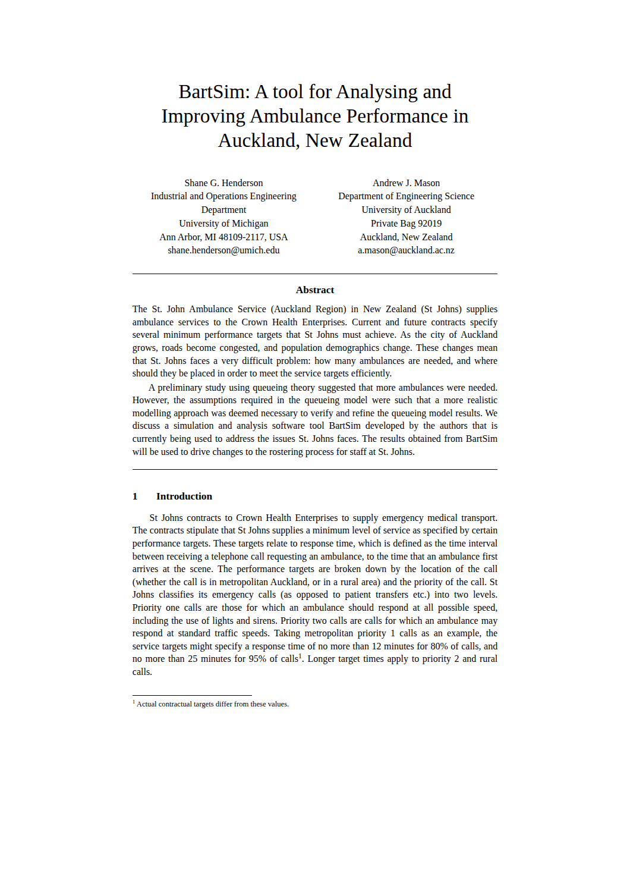BartSim: A tool for Analysing and
Improving Ambulance Performance in
Auckland, New Zealand
| Shane G. Henderson Industrial and Operations Engineering Department University of Michigan Ann Arbor, MI 48109-2117, USA shane.henderson@umich.edu | Andrew J. Mason Department of Engineering Science University of Auckland Private Bag 92019 Auckland, New Zealand a.mason@auckland.ac.nz |
Abstract
The St. John Ambulance Service (Auckland Region) in New Zealand (St Johns) supplies ambulance services to the Crown Health Enterprises. Current and future contracts specify several minimum performance targets that St Johns must achieve. As the city of Auckland grows, roads become congested, and population demographics change. These changes mean that St. Johns faces a very difficult problem: how many ambulances are needed, and where should they be placed in order to meet the service targets efficiently.
A preliminary study using queueing theory suggested that more ambulances were needed. However, the assumptions required in the queueing model were such that a more realistic modelling approach was deemed necessary to verify and refine the queueing model results. We discuss a simulation and analysis software tool BartSim developed by the authors that is currently being used to address the issues St. Johns faces. The results obtained from BartSim will be used to drive changes to the rostering process for staff at St. Johns.
1 Introduction
St Johns contracts to Crown Health Enterprises to supply emergency medical transport. The contracts stipulate that St Johns supplies a minimum level of service as specified by certain performance targets. These targets relate to response time, which is defined as the time interval between receiving a telephone call requesting an ambulance, to the time that an ambulance first arrives at the scene. The performance targets are broken down by the location of the call (whether the call is in metropolitan Auckland, or in a rural area) and the priority of the call. St Johns classifies its emergency calls (as opposed to patient transfers etc.) into two levels. Priority one calls are those for which an ambulance should respond at all possible speed, including the use of lights and sirens. Priority two calls are calls for which an ambulance may respond at standard traffic speeds. Taking metropolitan priority 1 calls as an example, the service targets might specify a response time of no more than 12 minutes for 80% of calls, and no more than 25 minutes for 95% of calls1. Longer target times apply to priority 2 and rural calls.
1 Actual contractual targets differ from these values.